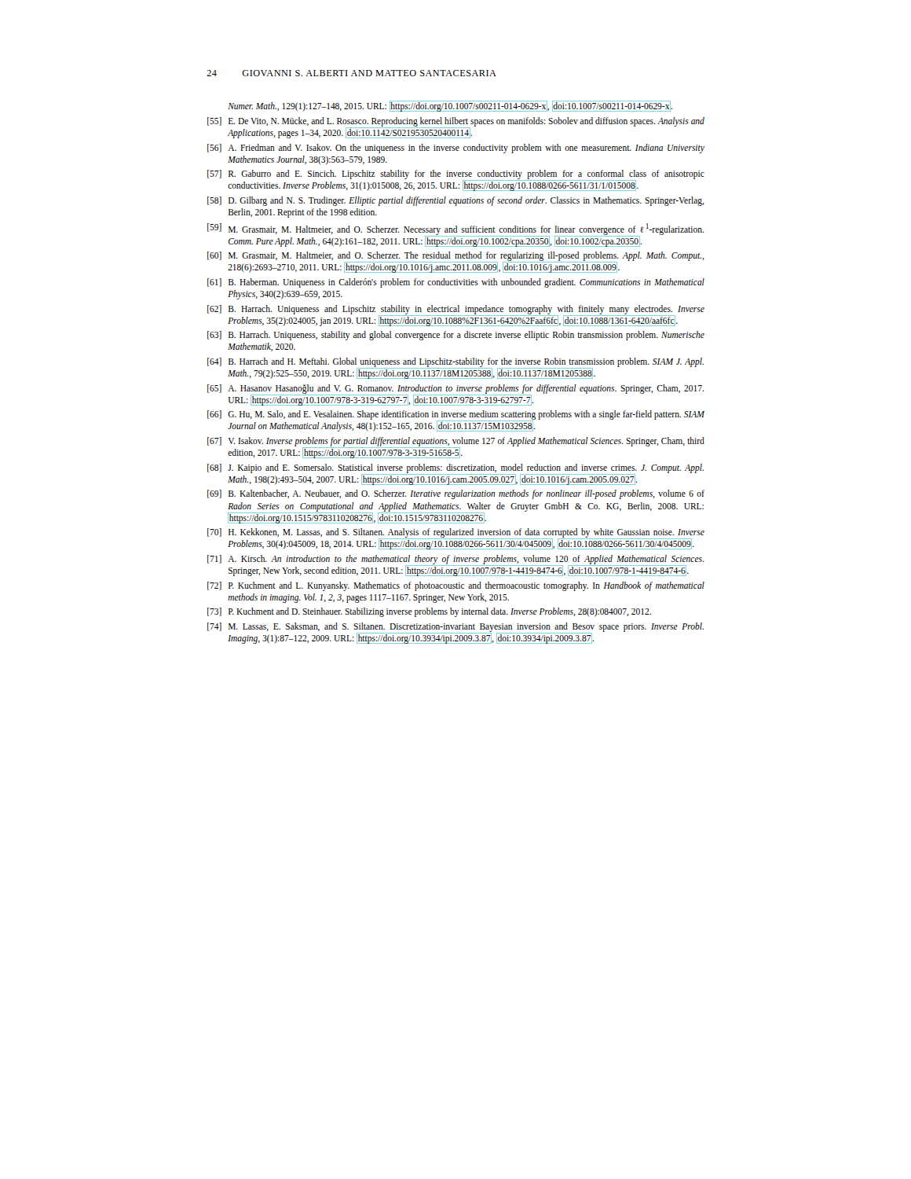24 GIOVANNI S. ALBERTI AND MATTEO SANTACESARIA
Numer. Math., 129(1):127–148, 2015. URL: https://doi.org/10.1007/s00211-014-0629-x, doi:10.1007/s00211-014-0629-x.
[55] E. De Vito, N. Mücke, and L. Rosasco. Reproducing kernel hilbert spaces on manifolds: Sobolev and diffusion spaces. Analysis and Applications, pages 1–34, 2020. doi:10.1142/S0219530520400114.
[56] A. Friedman and V. Isakov. On the uniqueness in the inverse conductivity problem with one measurement. Indiana University Mathematics Journal, 38(3):563–579, 1989.
[57] R. Gaburro and E. Sincich. Lipschitz stability for the inverse conductivity problem for a conformal class of anisotropic conductivities. Inverse Problems, 31(1):015008, 26, 2015. URL: https://doi.org/10.1088/0266-5611/31/1/015008.
[58] D. Gilbarg and N. S. Trudinger. Elliptic partial differential equations of second order. Classics in Mathematics. Springer-Verlag, Berlin, 2001. Reprint of the 1998 edition.
[59] M. Grasmair, M. Haltmeier, and O. Scherzer. Necessary and sufficient conditions for linear convergence of ℓ1-regularization. Comm. Pure Appl. Math., 64(2):161–182, 2011. URL: https://doi.org/10.1002/cpa.20350, doi:10.1002/cpa.20350.
[60] M. Grasmair, M. Haltmeier, and O. Scherzer. The residual method for regularizing ill-posed problems. Appl. Math. Comput., 218(6):2693–2710, 2011. URL: https://doi.org/10.1016/j.amc.2011.08.009, doi:10.1016/j.amc.2011.08.009.
[61] B. Haberman. Uniqueness in Calderón's problem for conductivities with unbounded gradient. Communications in Mathematical Physics, 340(2):639–659, 2015.
[62] B. Harrach. Uniqueness and Lipschitz stability in electrical impedance tomography with finitely many electrodes. Inverse Problems, 35(2):024005, jan 2019. URL: https://doi.org/10.1088%2F1361-6420%2Faaf6fc, doi:10.1088/1361-6420/aaf6fc.
[63] B. Harrach. Uniqueness, stability and global convergence for a discrete inverse elliptic Robin transmission problem. Numerische Mathematik, 2020.
[64] B. Harrach and H. Meftahi. Global uniqueness and Lipschitz-stability for the inverse Robin transmission problem. SIAM J. Appl. Math., 79(2):525–550, 2019. URL: https://doi.org/10.1137/18M1205388, doi:10.1137/18M1205388.
[65] A. Hasanov Hasanoğlu and V. G. Romanov. Introduction to inverse problems for differential equations. Springer, Cham, 2017. URL: https://doi.org/10.1007/978-3-319-62797-7, doi:10.1007/978-3-319-62797-7.
[66] G. Hu, M. Salo, and E. Vesalainen. Shape identification in inverse medium scattering problems with a single far-field pattern. SIAM Journal on Mathematical Analysis, 48(1):152–165, 2016. doi:10.1137/15M1032958.
[67] V. Isakov. Inverse problems for partial differential equations, volume 127 of Applied Mathematical Sciences. Springer, Cham, third edition, 2017. URL: https://doi.org/10.1007/978-3-319-51658-5.
[68] J. Kaipio and E. Somersalo. Statistical inverse problems: discretization, model reduction and inverse crimes. J. Comput. Appl. Math., 198(2):493–504, 2007. URL: https://doi.org/10.1016/j.cam.2005.09.027, doi:10.1016/j.cam.2005.09.027.
[69] B. Kaltenbacher, A. Neubauer, and O. Scherzer. Iterative regularization methods for nonlinear ill-posed problems, volume 6 of Radon Series on Computational and Applied Mathematics. Walter de Gruyter GmbH & Co. KG, Berlin, 2008. URL: https://doi.org/10.1515/9783110208276, doi:10.1515/9783110208276.
[70] H. Kekkonen, M. Lassas, and S. Siltanen. Analysis of regularized inversion of data corrupted by white Gaussian noise. Inverse Problems, 30(4):045009, 18, 2014. URL: https://doi.org/10.1088/0266-5611/30/4/045009, doi:10.1088/0266-5611/30/4/045009.
[71] A. Kirsch. An introduction to the mathematical theory of inverse problems, volume 120 of Applied Mathematical Sciences. Springer, New York, second edition, 2011. URL: https://doi.org/10.1007/978-1-4419-8474-6, doi:10.1007/978-1-4419-8474-6.
[72] P. Kuchment and L. Kunyansky. Mathematics of photoacoustic and thermoacoustic tomography. In Handbook of mathematical methods in imaging. Vol. 1, 2, 3, pages 1117–1167. Springer, New York, 2015.
[73] P. Kuchment and D. Steinhauer. Stabilizing inverse problems by internal data. Inverse Problems, 28(8):084007, 2012.
[74] M. Lassas, E. Saksman, and S. Siltanen. Discretization-invariant Bayesian inversion and Besov space priors. Inverse Probl. Imaging, 3(1):87–122, 2009. URL: https://doi.org/10.3934/ipi.2009.3.87, doi:10.3934/ipi.2009.3.87.